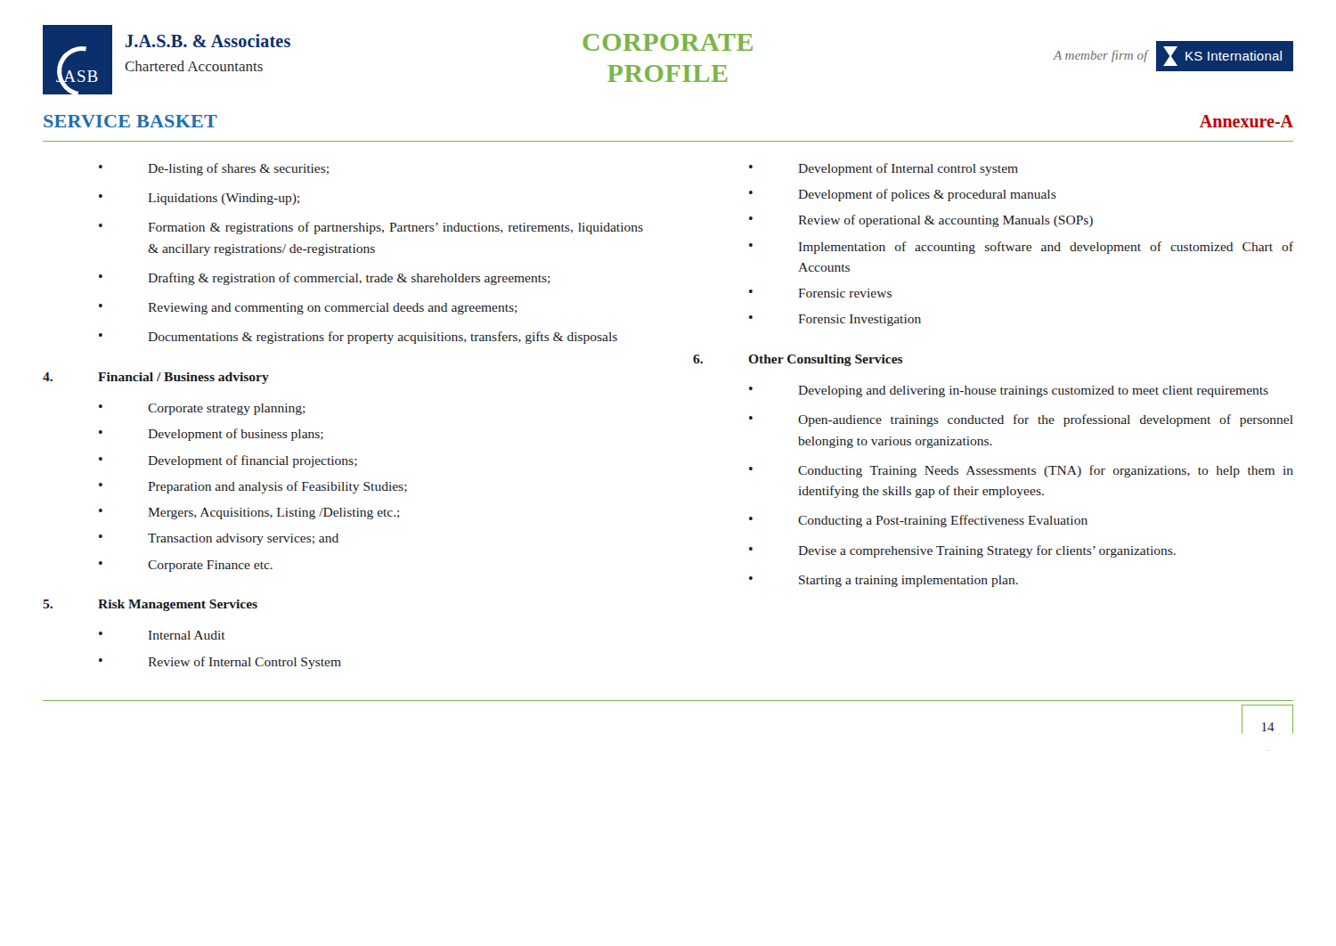JASB
J.A.S.B. & Associates
Chartered Accountants
CORPORATE
PROFILE
A member firm of
KS International
SERVICE BASKET
Annexure-A
De-listing of shares & securities;
Liquidations (Winding-up);
Formation & registrations of partnerships, Partners’ inductions, retirements, liquidations & ancillary registrations/ de-registrations
Drafting & registration of commercial, trade & shareholders agreements;
Reviewing and commenting on commercial deeds and agreements;
Documentations & registrations for property acquisitions, transfers, gifts & disposals
4.
Financial / Business advisory
Corporate strategy planning;
Development of business plans;
Development of financial projections;
Preparation and analysis of Feasibility Studies;
Mergers, Acquisitions, Listing /Delisting etc.;
Transaction advisory services; and
Corporate Finance etc.
5.
Risk Management Services
Internal Audit
Review of Internal Control System
Development of Internal control system
Development of polices & procedural manuals
Review of operational & accounting Manuals (SOPs)
Implementation of accounting software and development of customized Chart of Accounts
Forensic reviews
Forensic Investigation
6.
Other Consulting Services
Developing and delivering in-house trainings customized to meet client requirements
Open-audience trainings conducted for the professional development of personnel belonging to various organizations.
Conducting Training Needs Assessments (TNA) for organizations, to help them in identifying the skills gap of their employees.
Conducting a Post-training Effectiveness Evaluation
Devise a comprehensive Training Strategy for clients’ organizations.
Starting a training implementation plan.
14